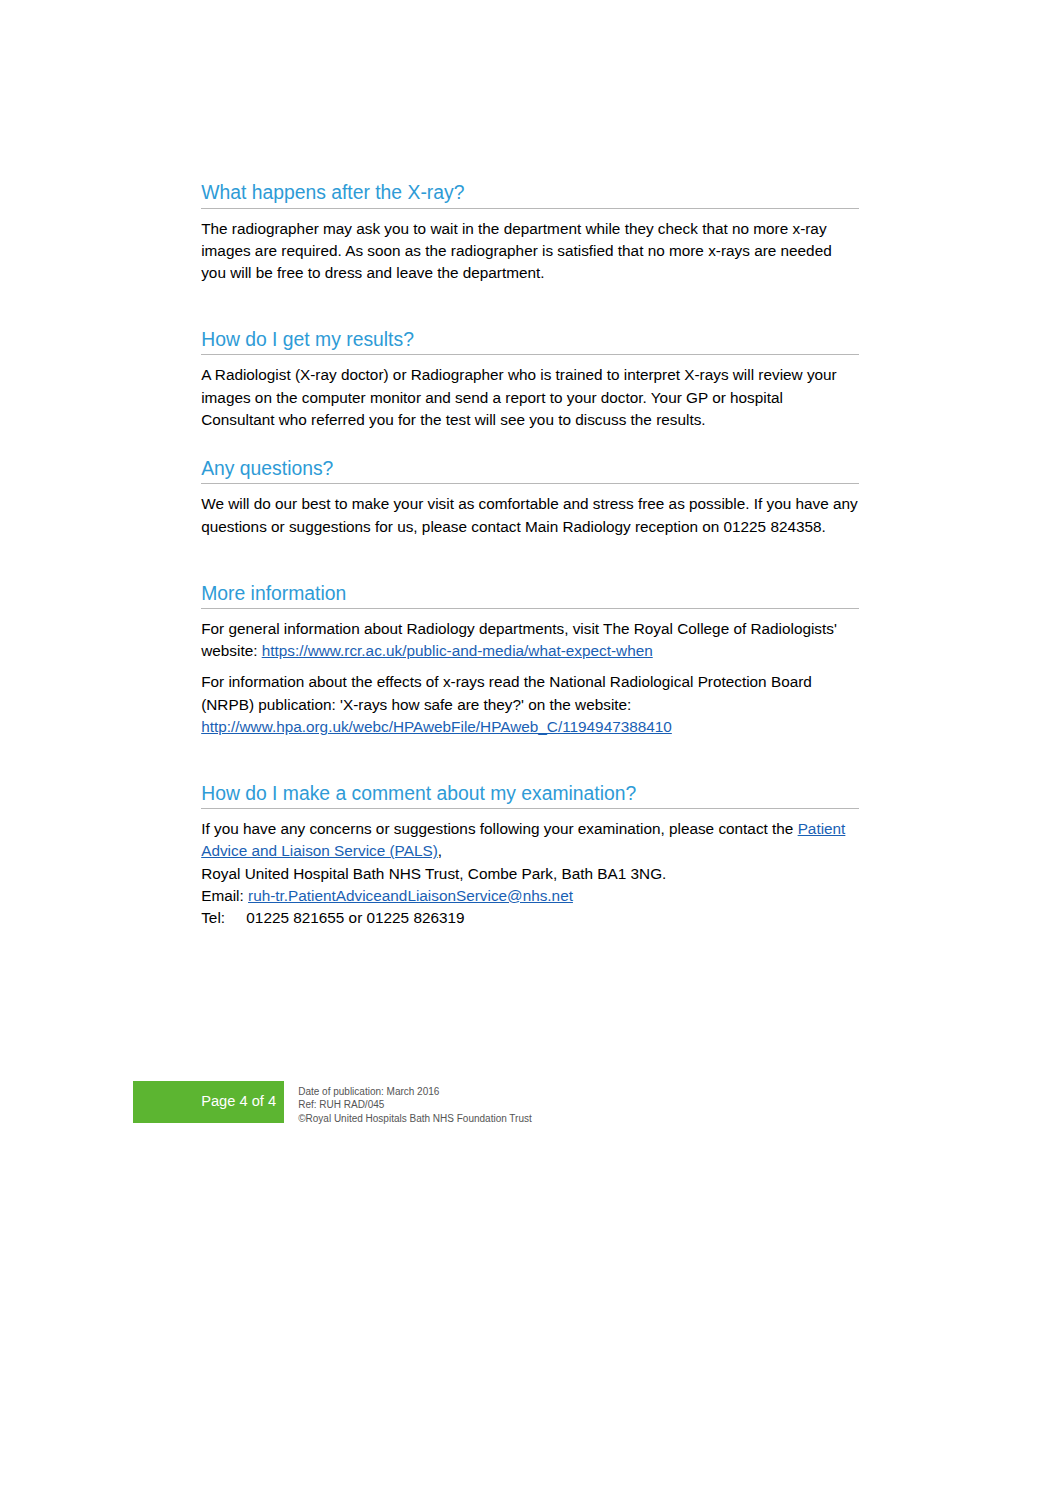What happens after the X-ray?
The radiographer may ask you to wait in the department while they check that no more x-ray images are required. As soon as the radiographer is satisfied that no more x-rays are needed you will be free to dress and leave the department.
How do I get my results?
A Radiologist (X-ray doctor) or Radiographer who is trained to interpret X-rays will review your images on the computer monitor and send a report to your doctor. Your GP or hospital Consultant who referred you for the test will see you to discuss the results.
Any questions?
We will do our best to make your visit as comfortable and stress free as possible. If you have any questions or suggestions for us, please contact Main Radiology reception on 01225 824358.
More information
For general information about Radiology departments, visit The Royal College of Radiologists' website: https://www.rcr.ac.uk/public-and-media/what-expect-when
For information about the effects of x-rays read the National Radiological Protection Board (NRPB) publication: 'X-rays how safe are they?' on the website: http://www.hpa.org.uk/webc/HPAwebFile/HPAweb_C/1194947388410
How do I make a comment about my examination?
If you have any concerns or suggestions following your examination, please contact the Patient Advice and Liaison Service (PALS),
Royal United Hospital Bath NHS Trust, Combe Park, Bath BA1 3NG.
Email: ruh-tr.PatientAdviceandLiaisonService@nhs.net
Tel: 01225 821655 or 01225 826319
Page 4 of 4
Date of publication: March 2016
Ref: RUH RAD/045
©Royal United Hospitals Bath NHS Foundation Trust